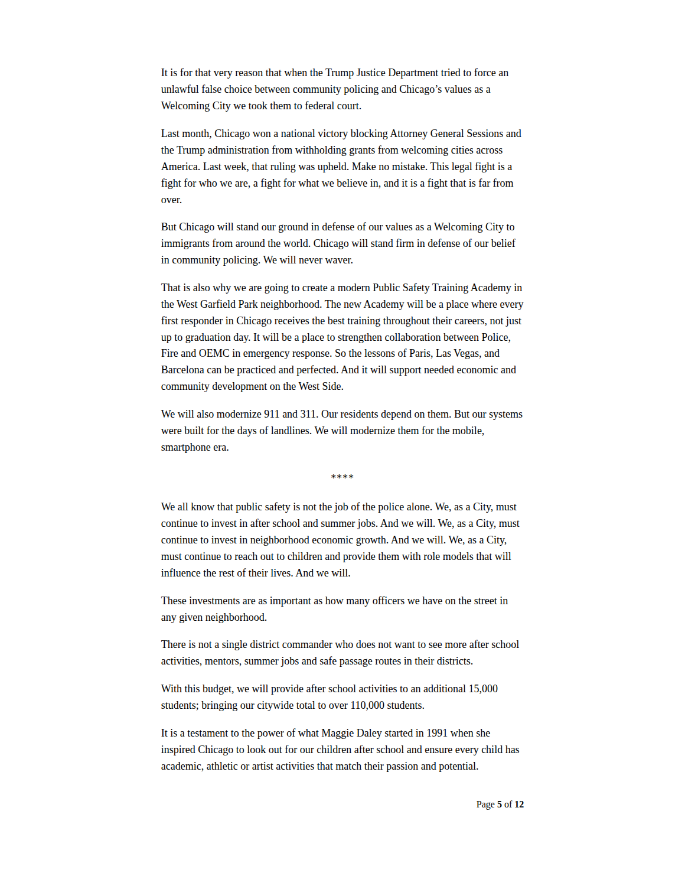It is for that very reason that when the Trump Justice Department tried to force an unlawful false choice between community policing and Chicago’s values as a Welcoming City we took them to federal court.
Last month, Chicago won a national victory blocking Attorney General Sessions and the Trump administration from withholding grants from welcoming cities across America. Last week, that ruling was upheld. Make no mistake. This legal fight is a fight for who we are, a fight for what we believe in, and it is a fight that is far from over.
But Chicago will stand our ground in defense of our values as a Welcoming City to immigrants from around the world. Chicago will stand firm in defense of our belief in community policing. We will never waver.
That is also why we are going to create a modern Public Safety Training Academy in the West Garfield Park neighborhood. The new Academy will be a place where every first responder in Chicago receives the best training throughout their careers, not just up to graduation day. It will be a place to strengthen collaboration between Police, Fire and OEMC in emergency response. So the lessons of Paris, Las Vegas, and Barcelona can be practiced and perfected. And it will support needed economic and community development on the West Side.
We will also modernize 911 and 311. Our residents depend on them. But our systems were built for the days of landlines. We will modernize them for the mobile, smartphone era.
****
We all know that public safety is not the job of the police alone. We, as a City, must continue to invest in after school and summer jobs. And we will. We, as a City, must continue to invest in neighborhood economic growth. And we will. We, as a City, must continue to reach out to children and provide them with role models that will influence the rest of their lives. And we will.
These investments are as important as how many officers we have on the street in any given neighborhood.
There is not a single district commander who does not want to see more after school activities, mentors, summer jobs and safe passage routes in their districts.
With this budget, we will provide after school activities to an additional 15,000 students; bringing our citywide total to over 110,000 students.
It is a testament to the power of what Maggie Daley started in 1991 when she inspired Chicago to look out for our children after school and ensure every child has academic, athletic or artist activities that match their passion and potential.
Page 5 of 12